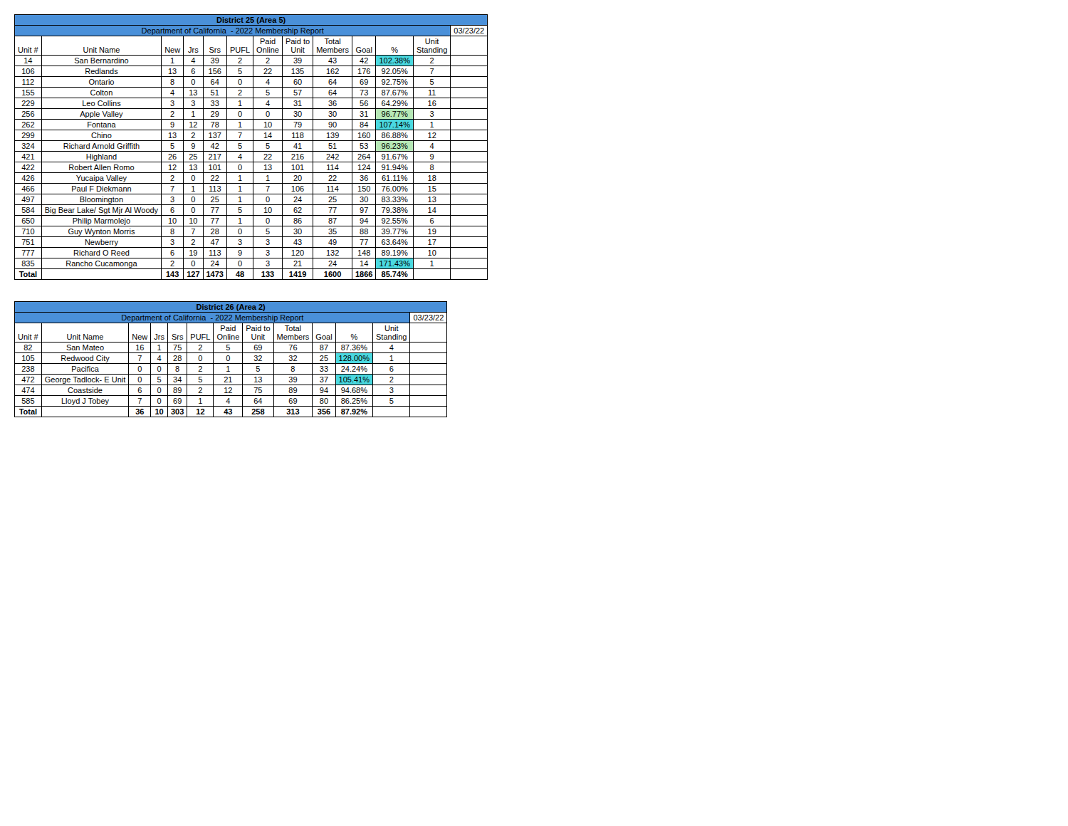| District 25 (Area 5) |
| Department of California - 2022 Membership Report | 03/23/22 |
| Unit # | Unit Name | New | Jrs | Srs | PUFL | Paid Online | Paid to Unit | Total Members | Goal | % | Unit Standing | |
| 14 | San Bernardino | 1 | 4 | 39 | 2 | 2 | 39 | 43 | 42 | 102.38% | 2 | |
| 106 | Redlands | 13 | 6 | 156 | 5 | 22 | 135 | 162 | 176 | 92.05% | 7 | |
| 112 | Ontario | 8 | 0 | 64 | 0 | 4 | 60 | 64 | 69 | 92.75% | 5 | |
| 155 | Colton | 4 | 13 | 51 | 2 | 5 | 57 | 64 | 73 | 87.67% | 11 | |
| 229 | Leo Collins | 3 | 3 | 33 | 1 | 4 | 31 | 36 | 56 | 64.29% | 16 | |
| 256 | Apple Valley | 2 | 1 | 29 | 0 | 0 | 30 | 30 | 31 | 96.77% | 3 | |
| 262 | Fontana | 9 | 12 | 78 | 1 | 10 | 79 | 90 | 84 | 107.14% | 1 | |
| 299 | Chino | 13 | 2 | 137 | 7 | 14 | 118 | 139 | 160 | 86.88% | 12 | |
| 324 | Richard Arnold Griffith | 5 | 9 | 42 | 5 | 5 | 41 | 51 | 53 | 96.23% | 4 | |
| 421 | Highland | 26 | 25 | 217 | 4 | 22 | 216 | 242 | 264 | 91.67% | 9 | |
| 422 | Robert Allen Romo | 12 | 13 | 101 | 0 | 13 | 101 | 114 | 124 | 91.94% | 8 | |
| 426 | Yucaipa Valley | 2 | 0 | 22 | 1 | 1 | 20 | 22 | 36 | 61.11% | 18 | |
| 466 | Paul F Diekmann | 7 | 1 | 113 | 1 | 7 | 106 | 114 | 150 | 76.00% | 15 | |
| 497 | Bloomington | 3 | 0 | 25 | 1 | 0 | 24 | 25 | 30 | 83.33% | 13 | |
| 584 | Big Bear Lake/ Sgt Mjr Al Woody | 6 | 0 | 77 | 5 | 10 | 62 | 77 | 97 | 79.38% | 14 | |
| 650 | Philip Marmolejo | 10 | 10 | 77 | 1 | 0 | 86 | 87 | 94 | 92.55% | 6 | |
| 710 | Guy Wynton Morris | 8 | 7 | 28 | 0 | 5 | 30 | 35 | 88 | 39.77% | 19 | |
| 751 | Newberry | 3 | 2 | 47 | 3 | 3 | 43 | 49 | 77 | 63.64% | 17 | |
| 777 | Richard O Reed | 6 | 19 | 113 | 9 | 3 | 120 | 132 | 148 | 89.19% | 10 | |
| 835 | Rancho Cucamonga | 2 | 0 | 24 | 0 | 3 | 21 | 24 | 14 | 171.43% | 1 | |
| Total | | 143 | 127 | 1473 | 48 | 133 | 1419 | 1600 | 1866 | 85.74% | | |
| District 26 (Area 2) |
| Department of California - 2022 Membership Report | 03/23/22 |
| Unit # | Unit Name | New | Jrs | Srs | PUFL | Paid Online | Paid to Unit | Total Members | Goal | % | Unit Standing | |
| 82 | San Mateo | 16 | 1 | 75 | 2 | 5 | 69 | 76 | 87 | 87.36% | 4 | |
| 105 | Redwood City | 7 | 4 | 28 | 0 | 0 | 32 | 32 | 25 | 128.00% | 1 | |
| 238 | Pacifica | 0 | 0 | 8 | 2 | 1 | 5 | 8 | 33 | 24.24% | 6 | |
| 472 | George Tadlock- E Unit | 0 | 5 | 34 | 5 | 21 | 13 | 39 | 37 | 105.41% | 2 | |
| 474 | Coastside | 6 | 0 | 89 | 2 | 12 | 75 | 89 | 94 | 94.68% | 3 | |
| 585 | Lloyd J Tobey | 7 | 0 | 69 | 1 | 4 | 64 | 69 | 80 | 86.25% | 5 | |
| Total | | 36 | 10 | 303 | 12 | 43 | 258 | 313 | 356 | 87.92% | | |